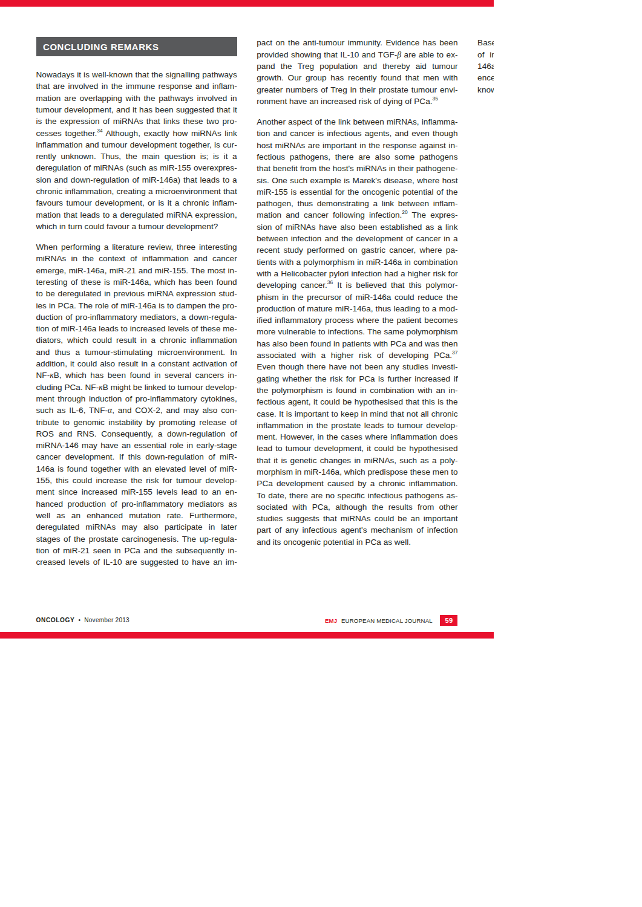Concluding Remarks
Nowadays it is well-known that the signalling pathways that are involved in the immune response and inflammation are overlapping with the pathways involved in tumour development, and it has been suggested that it is the expression of miRNAs that links these two processes together.34 Although, exactly how miRNAs link inflammation and tumour development together, is currently unknown. Thus, the main question is; is it a deregulation of miRNAs (such as miR-155 overexpression and down-regulation of miR-146a) that leads to a chronic inflammation, creating a microenvironment that favours tumour development, or is it a chronic inflammation that leads to a deregulated miRNA expression, which in turn could favour a tumour development?
When performing a literature review, three interesting miRNAs in the context of inflammation and cancer emerge, miR-146a, miR-21 and miR-155. The most interesting of these is miR-146a, which has been found to be deregulated in previous miRNA expression studies in PCa. The role of miR-146a is to dampen the production of pro-inflammatory mediators, a down-regulation of miR-146a leads to increased levels of these mediators, which could result in a chronic inflammation and thus a tumour-stimulating microenvironment. In addition, it could also result in a constant activation of NF-κ B, which has been found in several cancers including PCa. NF-κ B might be linked to tumour development through induction of pro-inflammatory cytokines, such as IL-6, TNF-α, and COX-2, and may also contribute to genomic instability by promoting release of ROS and RNS. Consequently, a down-regulation of miRNA-146 may have an essential role in early-stage cancer development. If this down-regulation of miR-146a is found together with an elevated level of miR-155, this could increase the risk for tumour development since increased miR-155 levels lead to an enhanced production of pro-inflammatory mediators as well as an enhanced mutation rate. Furthermore, deregulated miRNAs may also participate in later stages of the prostate carcinogenesis. The up-regulation of miR-21 seen in PCa and the subsequently increased levels of IL-10 are suggested to have an impact on the anti-tumour immunity. Evidence has been provided showing that IL-10 and TGF-β are able to expand the Treg population and thereby aid tumour growth. Our group has recently found that men with greater numbers of Treg in their prostate tumour environment have an increased risk of dying of PCa.35
Another aspect of the link between miRNAs, inflammation and cancer is infectious agents, and even though host miRNAs are important in the response against infectious pathogens, there are also some pathogens that benefit from the host's miRNAs in their pathogenesis. One such example is Marek's disease, where host miR-155 is essential for the oncogenic potential of the pathogen, thus demonstrating a link between inflammation and cancer following infection.20 The expression of miRNAs have also been established as a link between infection and the development of cancer in a recent study performed on gastric cancer, where patients with a polymorphism in miR-146a in combination with a Helicobacter pylori infection had a higher risk for developing cancer.36 It is believed that this polymorphism in the precursor of miR-146a could reduce the production of mature miR-146a, thus leading to a modified inflammatory process where the patient becomes more vulnerable to infections. The same polymorphism has also been found in patients with PCa and was then associated with a higher risk of developing PCa.37 Even though there have not been any studies investigating whether the risk for PCa is further increased if the polymorphism is found in combination with an infectious agent, it could be hypothesised that this is the case. It is important to keep in mind that not all chronic inflammation in the prostate leads to tumour development. However, in the cases where inflammation does lead to tumour development, it could be hypothesised that it is genetic changes in miRNAs, such as a polymorphism in miR-146a, which predispose these men to PCa development caused by a chronic inflammation. To date, there are no specific infectious pathogens associated with PCa, although the results from other studies suggests that miRNAs could be an important part of any infectious agent's mechanism of infection and its oncogenic potential in PCa as well.
Based on the literature, we suggest that deregulation of inflammatory associated miRNAs, such as miR-146a, miR-21 and miR-155, have the capacity to influence both PCa initiation and progression. To our knowledge, there are no
ONCOLOGY • November 2013
EMJ EUROPEAN MEDICAL JOURNAL 59